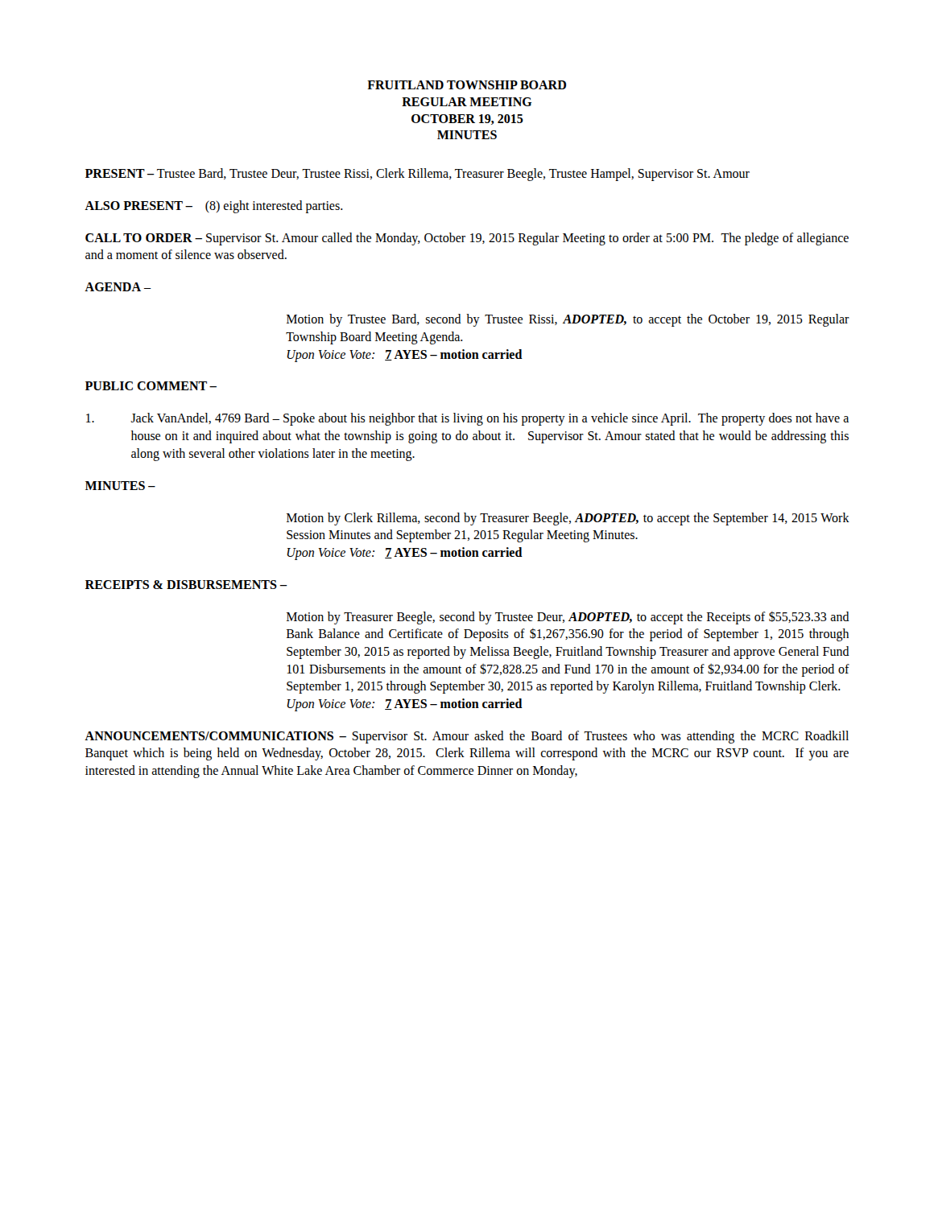FRUITLAND TOWNSHIP BOARD
REGULAR MEETING
OCTOBER 19, 2015
MINUTES
PRESENT – Trustee Bard, Trustee Deur, Trustee Rissi, Clerk Rillema, Treasurer Beegle, Trustee Hampel, Supervisor St. Amour
ALSO PRESENT – (8) eight interested parties.
CALL TO ORDER – Supervisor St. Amour called the Monday, October 19, 2015 Regular Meeting to order at 5:00 PM. The pledge of allegiance and a moment of silence was observed.
AGENDA –
Motion by Trustee Bard, second by Trustee Rissi, ADOPTED, to accept the October 19, 2015 Regular Township Board Meeting Agenda.
Upon Voice Vote: 7 AYES – motion carried
PUBLIC COMMENT –
1. Jack VanAndel, 4769 Bard – Spoke about his neighbor that is living on his property in a vehicle since April. The property does not have a house on it and inquired about what the township is going to do about it. Supervisor St. Amour stated that he would be addressing this along with several other violations later in the meeting.
MINUTES –
Motion by Clerk Rillema, second by Treasurer Beegle, ADOPTED, to accept the September 14, 2015 Work Session Minutes and September 21, 2015 Regular Meeting Minutes.
Upon Voice Vote: 7 AYES – motion carried
RECEIPTS & DISBURSEMENTS –
Motion by Treasurer Beegle, second by Trustee Deur, ADOPTED, to accept the Receipts of $55,523.33 and Bank Balance and Certificate of Deposits of $1,267,356.90 for the period of September 1, 2015 through September 30, 2015 as reported by Melissa Beegle, Fruitland Township Treasurer and approve General Fund 101 Disbursements in the amount of $72,828.25 and Fund 170 in the amount of $2,934.00 for the period of September 1, 2015 through September 30, 2015 as reported by Karolyn Rillema, Fruitland Township Clerk.
Upon Voice Vote: 7 AYES – motion carried
ANNOUNCEMENTS/COMMUNICATIONS – Supervisor St. Amour asked the Board of Trustees who was attending the MCRC Roadkill Banquet which is being held on Wednesday, October 28, 2015. Clerk Rillema will correspond with the MCRC our RSVP count. If you are interested in attending the Annual White Lake Area Chamber of Commerce Dinner on Monday,